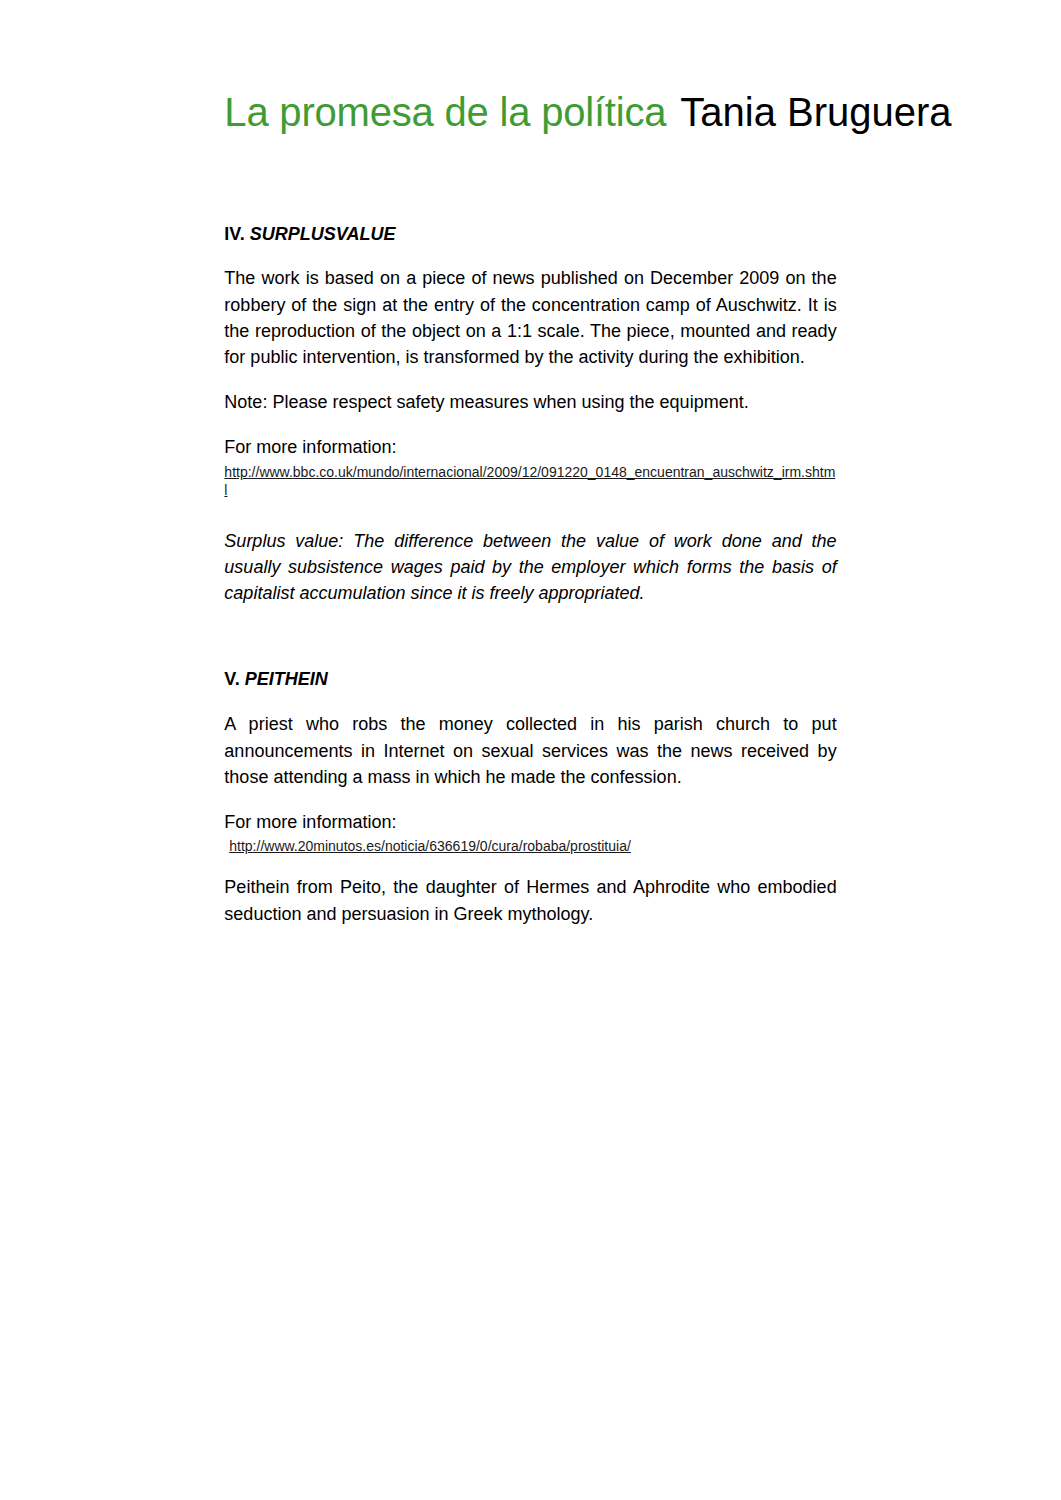La promesa de la política Tania Bruguera
IV. SURPLUSVALUE
The work is based on a piece of news published on December 2009 on the robbery of the sign at the entry of the concentration camp of Auschwitz. It is the reproduction of the object on a 1:1 scale. The piece, mounted and ready for public intervention, is transformed by the activity during the exhibition.
Note: Please respect safety measures when using the equipment.
For more information:
http://www.bbc.co.uk/mundo/internacional/2009/12/091220_0148_encuentran_auschwitz_irm.shtml
Surplus value: The difference between the value of work done and the usually subsistence wages paid by the employer which forms the basis of capitalist accumulation since it is freely appropriated.
V. PEITHEIN
A priest who robs the money collected in his parish church to put announcements in Internet on sexual services was the news received by those attending a mass in which he made the confession.
For more information:
http://www.20minutos.es/noticia/636619/0/cura/robaba/prostituia/
Peithein from Peito, the daughter of Hermes and Aphrodite who embodied seduction and persuasion in Greek mythology.